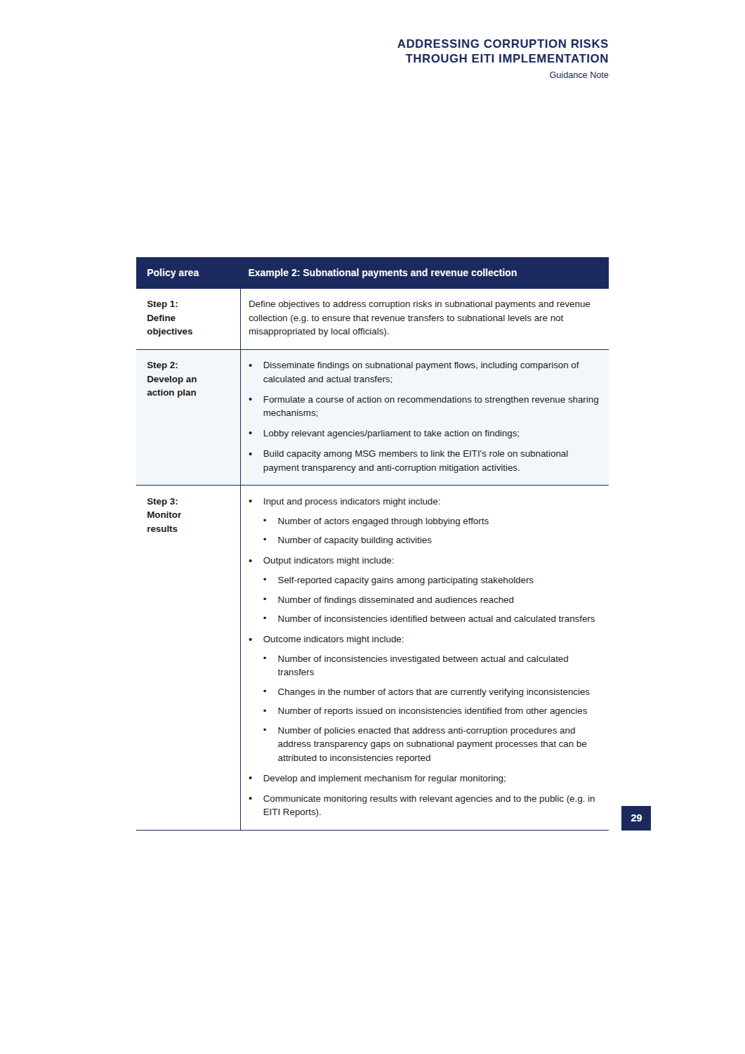Addressing Corruption Risks
through EITI Implementation
Guidance Note
| Policy area | Example 2: Subnational payments and revenue collection |
| --- | --- |
| Step 1: Define objectives | Define objectives to address corruption risks in subnational payments and revenue collection (e.g. to ensure that revenue transfers to subnational levels are not misappropriated by local officials). |
| Step 2: Develop an action plan | Disseminate findings on subnational payment flows, including comparison of calculated and actual transfers; Formulate a course of action on recommendations to strengthen revenue sharing mechanisms; Lobby relevant agencies/parliament to take action on findings; Build capacity among MSG members to link the EITI's role on subnational payment transparency and anti-corruption mitigation activities. |
| Step 3: Monitor results | Input and process indicators might include: Number of actors engaged through lobbying efforts Number of capacity building activities Output indicators might include: Self-reported capacity gains among participating stakeholders Number of findings disseminated and audiences reached Number of inconsistencies identified between actual and calculated transfers Outcome indicators might include: Number of inconsistencies investigated between actual and calculated transfers Changes in the number of actors that are currently verifying inconsistencies Number of reports issued on inconsistencies identified from other agencies Number of policies enacted that address anti-corruption procedures and address transparency gaps on subnational payment processes that can be attributed to inconsistencies reported Develop and implement mechanism for regular monitoring; Communicate monitoring results with relevant agencies and to the public (e.g. in EITI Reports). |
29